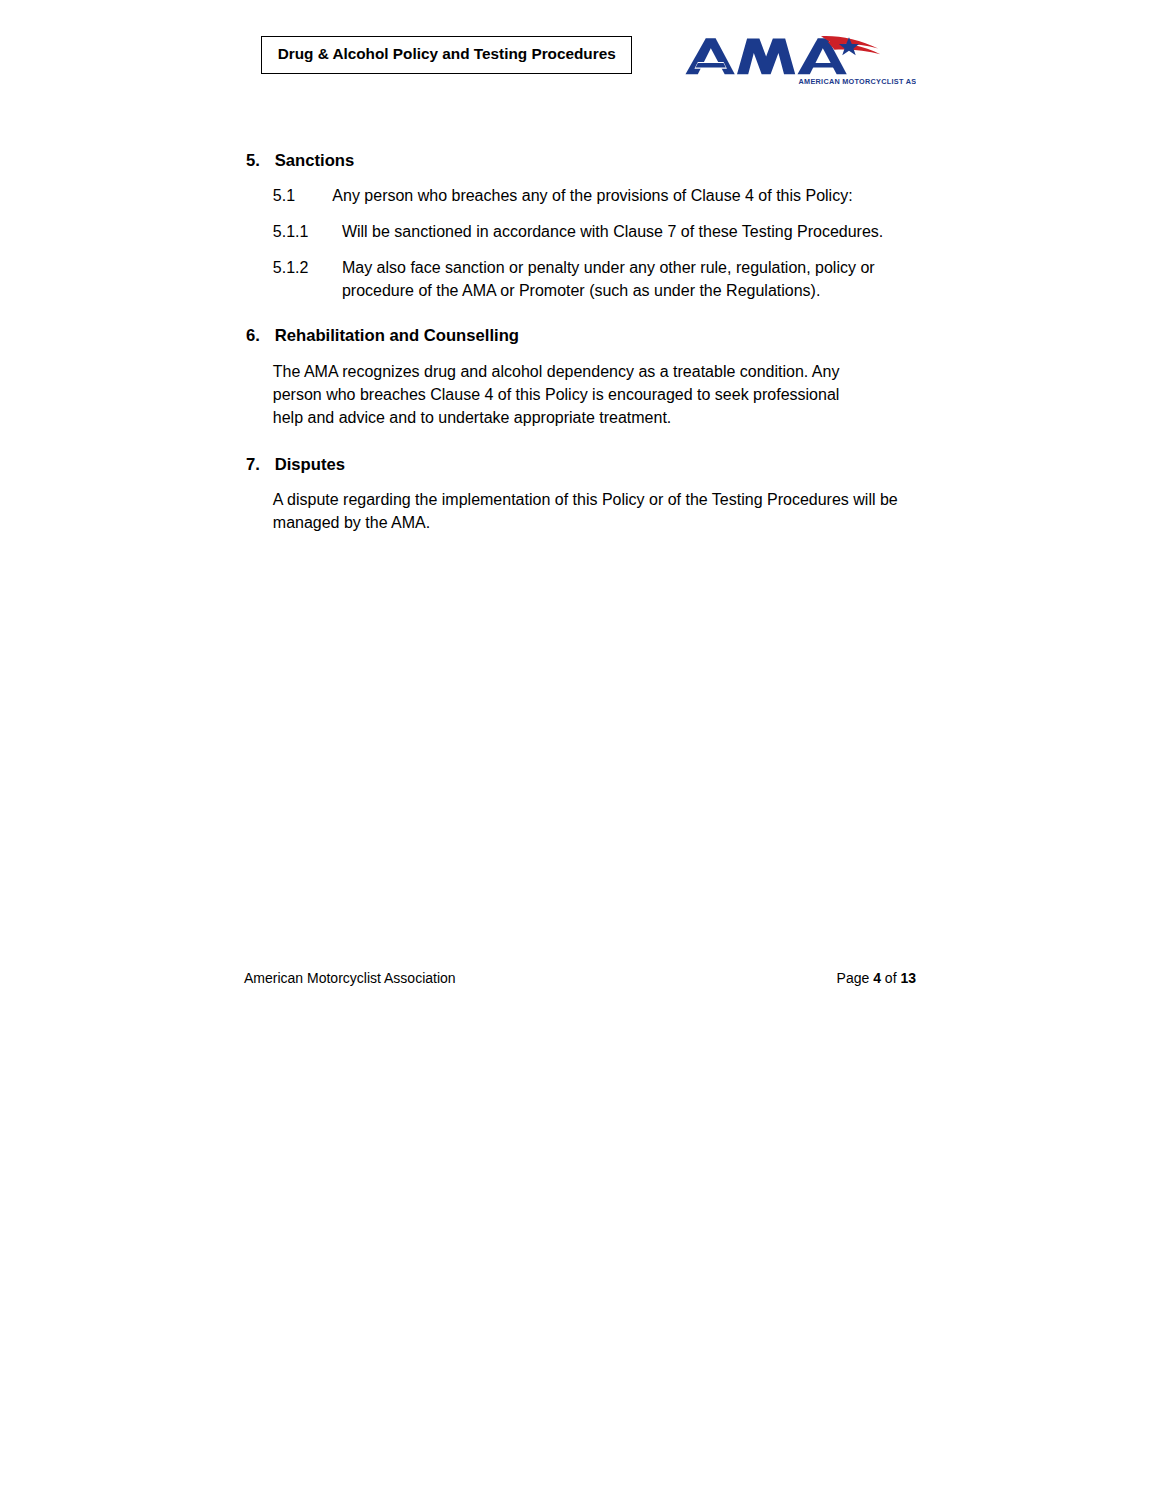Drug & Alcohol Policy and Testing Procedures
AMERICAN MOTORCYCLIST ASSOCIATION
5. Sanctions
5.1
Any person who breaches any of the provisions of Clause 4 of this Policy:
5.1.1
Will be sanctioned in accordance with Clause 7 of these Testing Procedures.
5.1.2
May also face sanction or penalty under any other rule, regulation, policy or procedure of the AMA or Promoter (such as under the Regulations).
6. Rehabilitation and Counselling
The AMA recognizes drug and alcohol dependency as a treatable condition. Any person who breaches Clause 4 of this Policy is encouraged to seek professional help and advice and to undertake appropriate treatment.
7. Disputes
A dispute regarding the implementation of this Policy or of the Testing Procedures will be managed by the AMA.
American Motorcyclist Association
Page 4 of 13